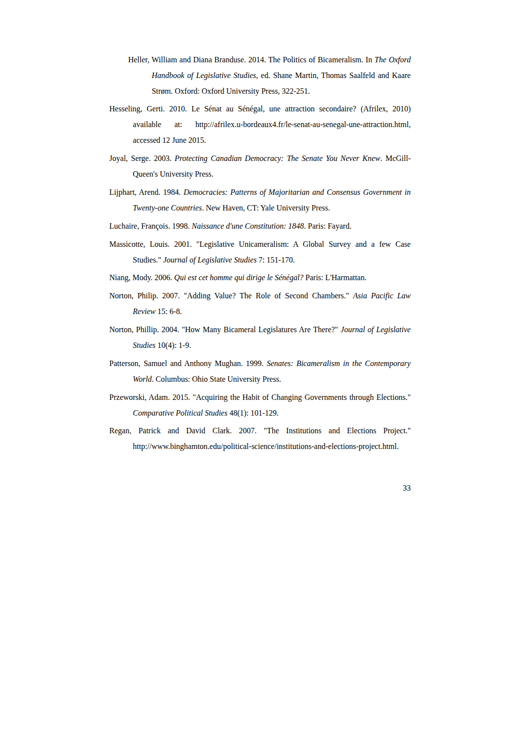Heller, William and Diana Branduse. 2014. The Politics of Bicameralism. In The Oxford Handbook of Legislative Studies, ed. Shane Martin, Thomas Saalfeld and Kaare Strøm. Oxford: Oxford University Press, 322-251.
Hesseling, Gerti. 2010. Le Sénat au Sénégal, une attraction secondaire? (Afrilex, 2010) available at: http://afrilex.u-bordeaux4.fr/le-senat-au-senegal-une-attraction.html, accessed 12 June 2015.
Joyal, Serge. 2003. Protecting Canadian Democracy: The Senate You Never Knew. McGill-Queen's University Press.
Lijphart, Arend. 1984. Democracies: Patterns of Majoritarian and Consensus Government in Twenty-one Countries. New Haven, CT: Yale University Press.
Luchaire, François. 1998. Naissance d'une Constitution: 1848. Paris: Fayard.
Massicotte, Louis. 2001. "Legislative Unicameralism: A Global Survey and a few Case Studies." Journal of Legislative Studies 7: 151-170.
Niang, Mody. 2006. Qui est cet homme qui dirige le Sénégal? Paris: L'Harmattan.
Norton, Philip. 2007. "Adding Value? The Role of Second Chambers." Asia Pacific Law Review 15: 6-8.
Norton, Phillip. 2004. "How Many Bicameral Legislatures Are There?" Journal of Legislative Studies 10(4): 1-9.
Patterson, Samuel and Anthony Mughan. 1999. Senates: Bicameralism in the Contemporary World. Columbus: Ohio State University Press.
Przeworski, Adam. 2015. "Acquiring the Habit of Changing Governments through Elections." Comparative Political Studies 48(1): 101-129.
Regan, Patrick and David Clark. 2007. "The Institutions and Elections Project." http://www.binghamton.edu/political-science/institutions-and-elections-project.html.
33